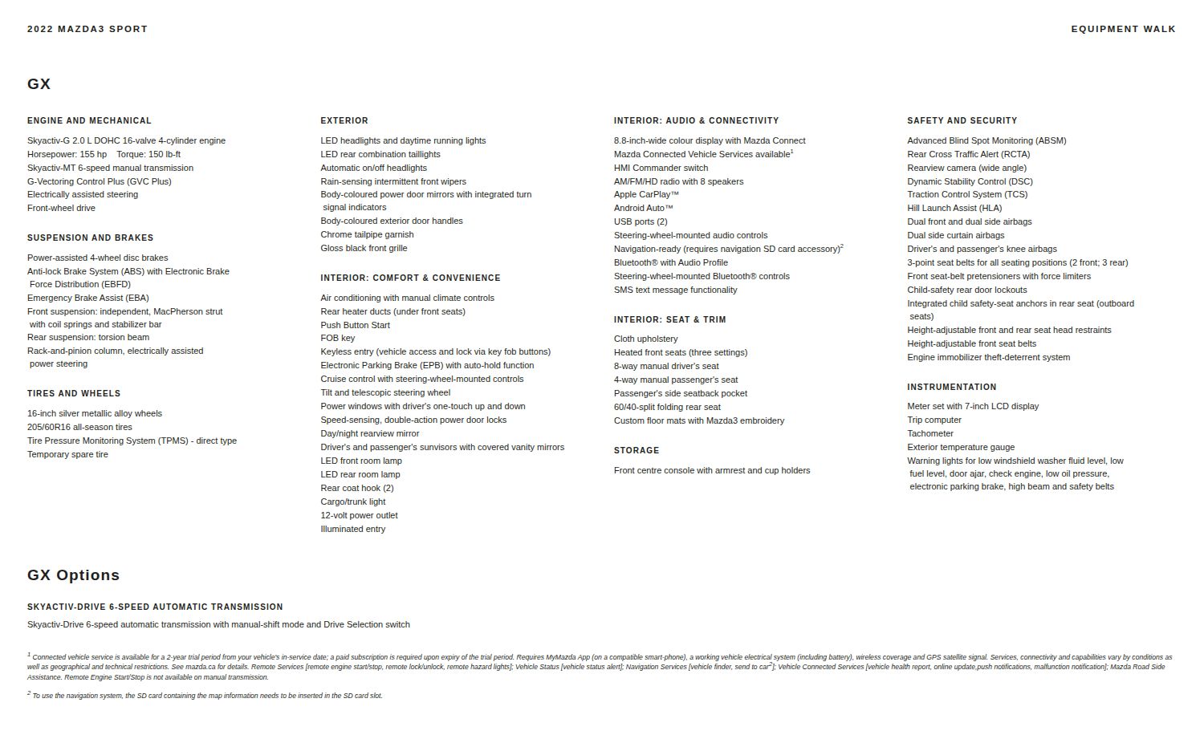2022 Mazda3 Sport Equipment Walk
GX
Engine and Mechanical
Skyactiv-G 2.0 L DOHC 16-valve 4-cylinder engine
Horsepower: 155 hp Torque: 150 lb-ft
Skyactiv-MT 6-speed manual transmission
G-Vectoring Control Plus (GVC Plus)
Electrically assisted steering
Front-wheel drive
Suspension and Brakes
Power-assisted 4-wheel disc brakes
Anti-lock Brake System (ABS) with Electronic Brake
Force Distribution (EBFD)
Emergency Brake Assist (EBA)
Front suspension: independent, MacPherson strut
with coil springs and stabilizer bar
Rear suspension: torsion beam
Rack-and-pinion column, electrically assisted
power steering
Tires and Wheels
16-inch silver metallic alloy wheels
205/60R16 all-season tires
Tire Pressure Monitoring System (TPMS) - direct type
Temporary spare tire
Exterior
LED headlights and daytime running lights
LED rear combination taillights
Automatic on/off headlights
Rain-sensing intermittent front wipers
Body-coloured power door mirrors with integrated turn
signal indicators
Body-coloured exterior door handles
Chrome tailpipe garnish
Gloss black front grille
Interior: Comfort & Convenience
Air conditioning with manual climate controls
Rear heater ducts (under front seats)
Push Button Start
FOB key
Keyless entry (vehicle access and lock via key fob buttons)
Electronic Parking Brake (EPB) with auto-hold function
Cruise control with steering-wheel-mounted controls
Tilt and telescopic steering wheel
Power windows with driver's one-touch up and down
Speed-sensing, double-action power door locks
Day/night rearview mirror
Driver's and passenger's sunvisors with covered vanity mirrors
LED front room lamp
LED rear room lamp
Rear coat hook (2)
Cargo/trunk light
12-volt power outlet
Illuminated entry
Interior: Audio & Connectivity
8.8-inch-wide colour display with Mazda Connect
Mazda Connected Vehicle Services available1
HMI Commander switch
AM/FM/HD radio with 8 speakers
Apple CarPlay™
Android Auto™
USB ports (2)
Steering-wheel-mounted audio controls
Navigation-ready (requires navigation SD card accessory)2
Bluetooth® with Audio Profile
Steering-wheel-mounted Bluetooth® controls
SMS text message functionality
Interior: Seat & Trim
Cloth upholstery
Heated front seats (three settings)
8-way manual driver's seat
4-way manual passenger's seat
Passenger's side seatback pocket
60/40-split folding rear seat
Custom floor mats with Mazda3 embroidery
Storage
Front centre console with armrest and cup holders
Safety and Security
Advanced Blind Spot Monitoring (ABSM)
Rear Cross Traffic Alert (RCTA)
Rearview camera (wide angle)
Dynamic Stability Control (DSC)
Traction Control System (TCS)
Hill Launch Assist (HLA)
Dual front and dual side airbags
Dual side curtain airbags
Driver's and passenger's knee airbags
3-point seat belts for all seating positions (2 front; 3 rear)
Front seat-belt pretensioners with force limiters
Child-safety rear door lockouts
Integrated child safety-seat anchors in rear seat (outboard
seats)
Height-adjustable front and rear seat head restraints
Height-adjustable front seat belts
Engine immobilizer theft-deterrent system
Instrumentation
Meter set with 7-inch LCD display
Trip computer
Tachometer
Exterior temperature gauge
Warning lights for low windshield washer fluid level, low
fuel level, door ajar, check engine, low oil pressure,
electronic parking brake, high beam and safety belts
GX Options
Skyactiv-Drive 6-speed Automatic Transmission
Skyactiv-Drive 6-speed automatic transmission with manual-shift mode and Drive Selection switch
1 Connected vehicle service is available for a 2-year trial period from your vehicle's in-service date; a paid subscription is required upon expiry of the trial period. Requires MyMazda App (on a compatible smart-phone), a working vehicle electrical system (including battery), wireless coverage and GPS satellite signal. Services, connectivity and capabilities vary by conditions as well as geographical and technical restrictions. See mazda.ca for details. Remote Services [remote engine start/stop, remote lock/unlock, remote hazard lights]; Vehicle Status [vehicle status alert]; Navigation Services [vehicle finder, send to car2]; Vehicle Connected Services [vehicle health report, online update,push notifications, malfunction notification]; Mazda Road Side Assistance. Remote Engine Start/Stop is not available on manual transmission.
2 To use the navigation system, the SD card containing the map information needs to be inserted in the SD card slot.